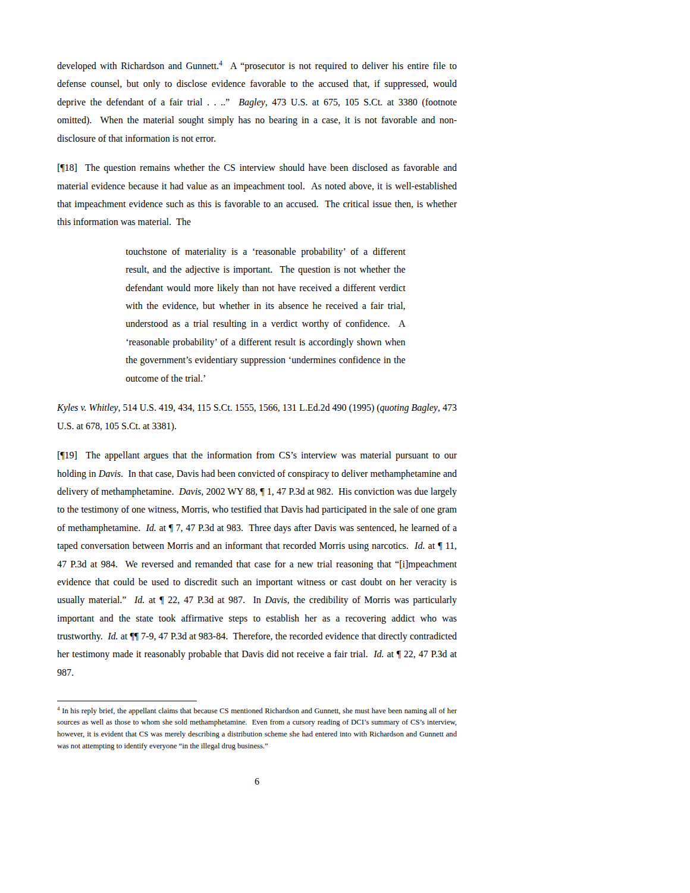developed with Richardson and Gunnett.4 A “prosecutor is not required to deliver his entire file to defense counsel, but only to disclose evidence favorable to the accused that, if suppressed, would deprive the defendant of a fair trial . . ..” Bagley, 473 U.S. at 675, 105 S.Ct. at 3380 (footnote omitted). When the material sought simply has no bearing in a case, it is not favorable and non-disclosure of that information is not error.
[¶18] The question remains whether the CS interview should have been disclosed as favorable and material evidence because it had value as an impeachment tool. As noted above, it is well-established that impeachment evidence such as this is favorable to an accused. The critical issue then, is whether this information was material. The
touchstone of materiality is a ‘reasonable probability’ of a different result, and the adjective is important. The question is not whether the defendant would more likely than not have received a different verdict with the evidence, but whether in its absence he received a fair trial, understood as a trial resulting in a verdict worthy of confidence. A ‘reasonable probability’ of a different result is accordingly shown when the government’s evidentiary suppression ‘undermines confidence in the outcome of the trial.’
Kyles v. Whitley, 514 U.S. 419, 434, 115 S.Ct. 1555, 1566, 131 L.Ed.2d 490 (1995) (quoting Bagley, 473 U.S. at 678, 105 S.Ct. at 3381).
[¶19] The appellant argues that the information from CS’s interview was material pursuant to our holding in Davis. In that case, Davis had been convicted of conspiracy to deliver methamphetamine and delivery of methamphetamine. Davis, 2002 WY 88, ¶ 1, 47 P.3d at 982. His conviction was due largely to the testimony of one witness, Morris, who testified that Davis had participated in the sale of one gram of methamphetamine. Id. at ¶ 7, 47 P.3d at 983. Three days after Davis was sentenced, he learned of a taped conversation between Morris and an informant that recorded Morris using narcotics. Id. at ¶ 11, 47 P.3d at 984. We reversed and remanded that case for a new trial reasoning that “[i]mpeachment evidence that could be used to discredit such an important witness or cast doubt on her veracity is usually material.” Id. at ¶ 22, 47 P.3d at 987. In Davis, the credibility of Morris was particularly important and the state took affirmative steps to establish her as a recovering addict who was trustworthy. Id. at ¶¶ 7-9, 47 P.3d at 983-84. Therefore, the recorded evidence that directly contradicted her testimony made it reasonably probable that Davis did not receive a fair trial. Id. at ¶ 22, 47 P.3d at 987.
4 In his reply brief, the appellant claims that because CS mentioned Richardson and Gunnett, she must have been naming all of her sources as well as those to whom she sold methamphetamine. Even from a cursory reading of DCI’s summary of CS’s interview, however, it is evident that CS was merely describing a distribution scheme she had entered into with Richardson and Gunnett and was not attempting to identify everyone “in the illegal drug business.”
6